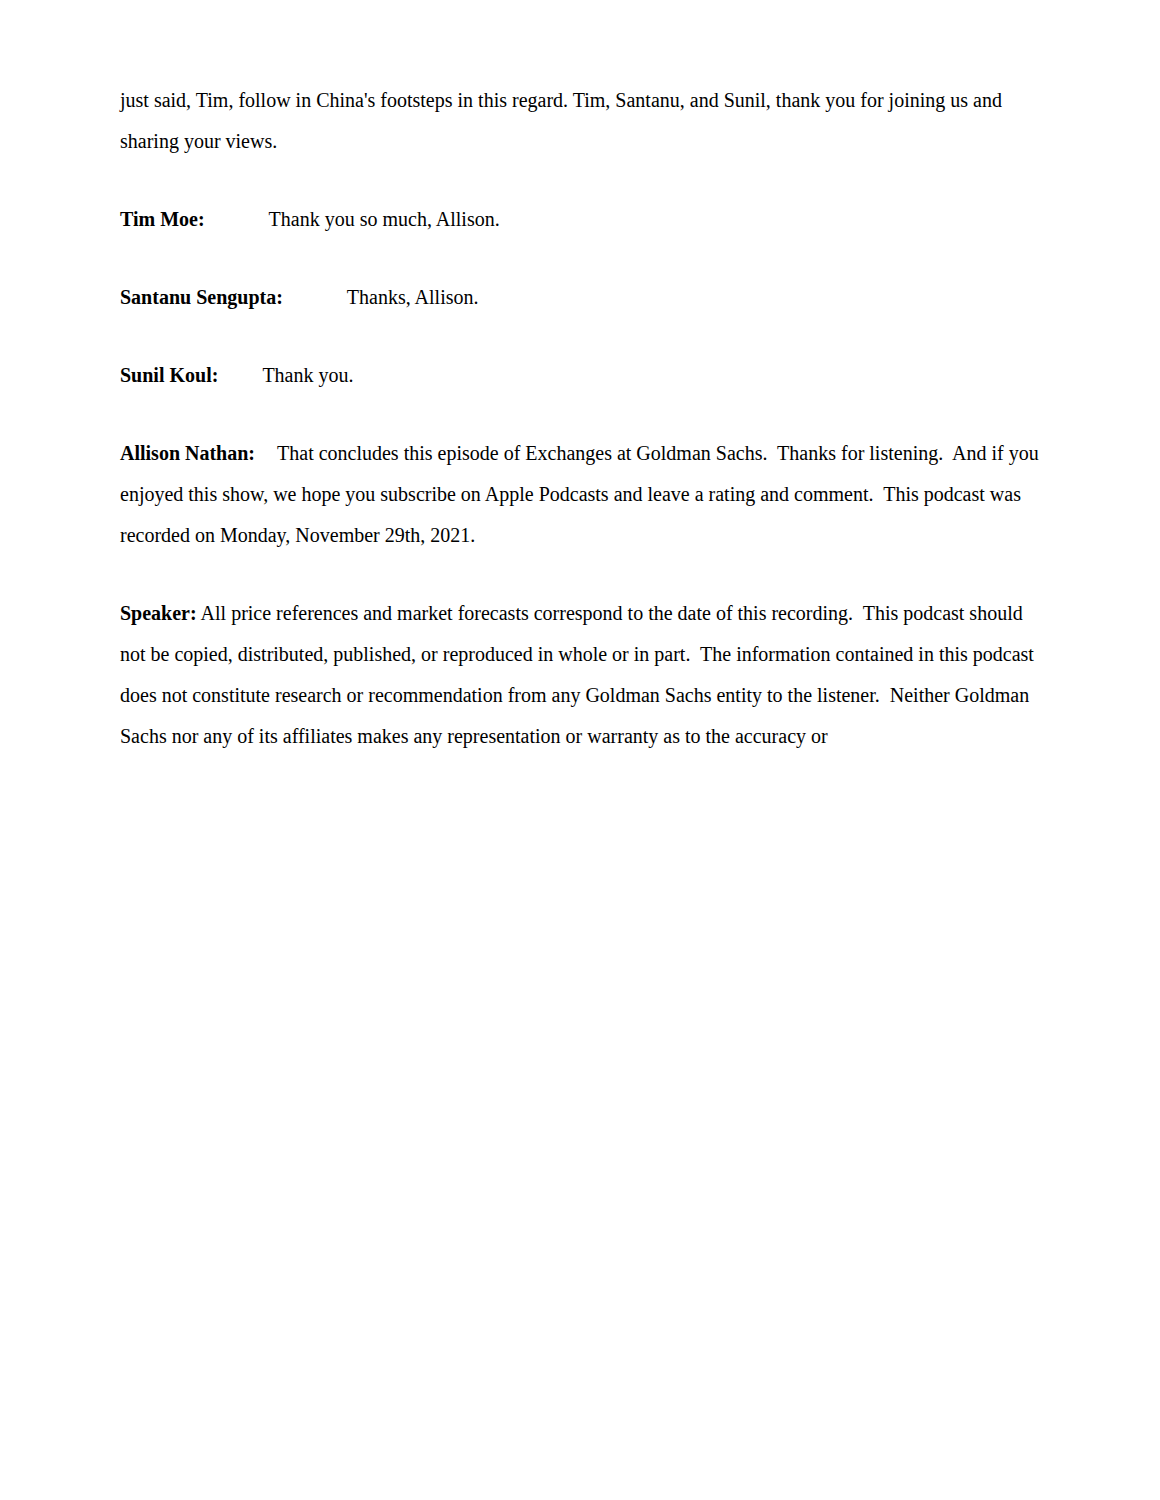just said, Tim, follow in China's footsteps in this regard. Tim, Santanu, and Sunil, thank you for joining us and sharing your views.
Tim Moe: Thank you so much, Allison.
Santanu Sengupta: Thanks, Allison.
Sunil Koul: Thank you.
Allison Nathan: That concludes this episode of Exchanges at Goldman Sachs. Thanks for listening. And if you enjoyed this show, we hope you subscribe on Apple Podcasts and leave a rating and comment. This podcast was recorded on Monday, November 29th, 2021.
Speaker: All price references and market forecasts correspond to the date of this recording. This podcast should not be copied, distributed, published, or reproduced in whole or in part. The information contained in this podcast does not constitute research or recommendation from any Goldman Sachs entity to the listener. Neither Goldman Sachs nor any of its affiliates makes any representation or warranty as to the accuracy or